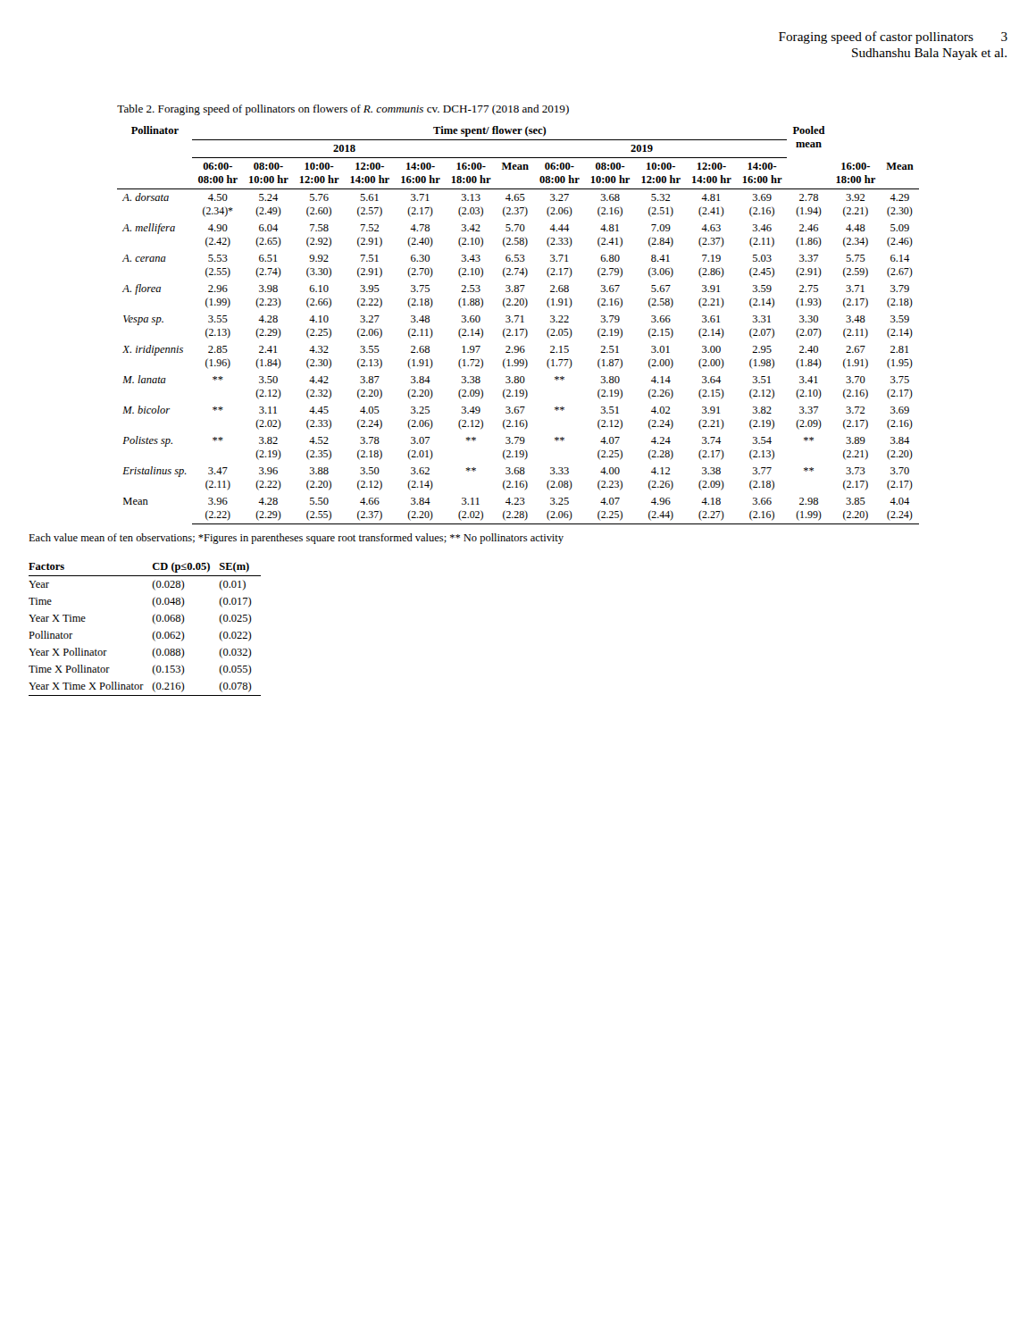3 Foraging speed of castor pollinators
Sudhanshu Bala Nayak et al.
Table 2. Foraging speed of pollinators on flowers of R. communis cv. DCH-177 (2018 and 2019)
| Pollinator | Time spent/ flower (sec) | Pooled mean |
| --- | --- | --- |
| 2018 | 2019 |
| 06:00- 08:00 hr | 08:00- 10:00 hr | 10:00- 12:00 hr | 12:00- 14:00 hr | 14:00- 16:00 hr | 16:00- 18:00 hr | Mean | 06:00- 08:00 hr | 08:00- 10:00 hr | 10:00- 12:00 hr | 12:00- 14:00 hr | 14:00- 16:00 hr | 16:00- 18:00 hr | Mean |
| A. dorsata | 4.50 (2.34)* | 5.24 (2.49) | 5.76 (2.60) | 5.61 (2.57) | 3.71 (2.17) | 3.13 (2.03) | 4.65 (2.37) | 3.27 (2.06) | 3.68 (2.16) | 5.32 (2.51) | 4.81 (2.41) | 3.69 (2.16) | 2.78 (1.94) | 3.92 (2.21) | 4.29 (2.30) |
| A. mellifera | 4.90 (2.42) | 6.04 (2.65) | 7.58 (2.92) | 7.52 (2.91) | 4.78 (2.40) | 3.42 (2.10) | 5.70 (2.58) | 4.44 (2.33) | 4.81 (2.41) | 7.09 (2.84) | 4.63 (2.37) | 3.46 (2.11) | 2.46 (1.86) | 4.48 (2.34) | 5.09 (2.46) |
| A. cerana | 5.53 (2.55) | 6.51 (2.74) | 9.92 (3.30) | 7.51 (2.91) | 6.30 (2.70) | 3.43 (2.10) | 6.53 (2.74) | 3.71 (2.17) | 6.80 (2.79) | 8.41 (3.06) | 7.19 (2.86) | 5.03 (2.45) | 3.37 (2.91) | 5.75 (2.59) | 6.14 (2.67) |
| A. florea | 2.96 (1.99) | 3.98 (2.23) | 6.10 (2.66) | 3.95 (2.22) | 3.75 (2.18) | 2.53 (1.88) | 3.87 (2.20) | 2.68 (1.91) | 3.67 (2.16) | 5.67 (2.58) | 3.91 (2.21) | 3.59 (2.14) | 2.75 (1.93) | 3.71 (2.17) | 3.79 (2.18) |
| Vespa sp. | 3.55 (2.13) | 4.28 (2.29) | 4.10 (2.25) | 3.27 (2.06) | 3.48 (2.11) | 3.60 (2.14) | 3.71 (2.17) | 3.22 (2.05) | 3.79 (2.19) | 3.66 (2.15) | 3.61 (2.14) | 3.31 (2.07) | 3.30 (2.07) | 3.48 (2.11) | 3.59 (2.14) |
| X. iridipennis | 2.85 (1.96) | 2.41 (1.84) | 4.32 (2.30) | 3.55 (2.13) | 2.68 (1.91) | 1.97 (1.72) | 2.96 (1.99) | 2.15 (1.77) | 2.51 (1.87) | 3.01 (2.00) | 3.00 (2.00) | 2.95 (1.98) | 2.40 (1.84) | 2.67 (1.91) | 2.81 (1.95) |
| M. lanata | ** | 3.50 (2.12) | 4.42 (2.32) | 3.87 (2.20) | 3.84 (2.20) | 3.38 (2.09) | 3.80 (2.19) | ** | 3.80 (2.19) | 4.14 (2.26) | 3.64 (2.15) | 3.51 (2.12) | 3.41 (2.10) | 3.70 (2.16) | 3.75 (2.17) |
| M. bicolor | ** | 3.11 (2.02) | 4.45 (2.33) | 4.05 (2.24) | 3.25 (2.06) | 3.49 (2.12) | 3.67 (2.16) | ** | 3.51 (2.12) | 4.02 (2.24) | 3.91 (2.21) | 3.82 (2.19) | 3.37 (2.09) | 3.72 (2.17) | 3.69 (2.16) |
| Polistes sp. | ** | 3.82 (2.19) | 4.52 (2.35) | 3.78 (2.18) | 3.07 (2.01) | ** | 3.79 (2.19) | ** | 4.07 (2.25) | 4.24 (2.28) | 3.74 (2.17) | 3.54 (2.13) | ** | 3.89 (2.21) | 3.84 (2.20) |
| Eristalinus sp. | 3.47 (2.11) | 3.96 (2.22) | 3.88 (2.20) | 3.50 (2.12) | 3.62 (2.14) | ** | 3.68 (2.16) | 3.33 (2.08) | 4.00 (2.23) | 4.12 (2.26) | 3.38 (2.09) | 3.77 (2.18) | ** | 3.73 (2.17) | 3.70 (2.17) |
| Mean | 3.96 (2.22) | 4.28 (2.29) | 5.50 (2.55) | 4.66 (2.37) | 3.84 (2.20) | 3.11 (2.02) | 4.23 (2.28) | 3.25 (2.06) | 4.07 (2.25) | 4.96 (2.44) | 4.18 (2.27) | 3.66 (2.16) | 2.98 (1.99) | 3.85 (2.20) | 4.04 (2.24) |
Each value mean of ten observations; *Figures in parentheses square root transformed values; ** No pollinators activity
| Factors | CD (p≤0.05) | SE(m) |
| --- | --- | --- |
| Year | (0.028) | (0.01) |
| Time | (0.048) | (0.017) |
| Year X Time | (0.068) | (0.025) |
| Pollinator | (0.062) | (0.022) |
| Year X Pollinator | (0.088) | (0.032) |
| Time X Pollinator | (0.153) | (0.055) |
| Year X Time X Pollinator | (0.216) | (0.078) |